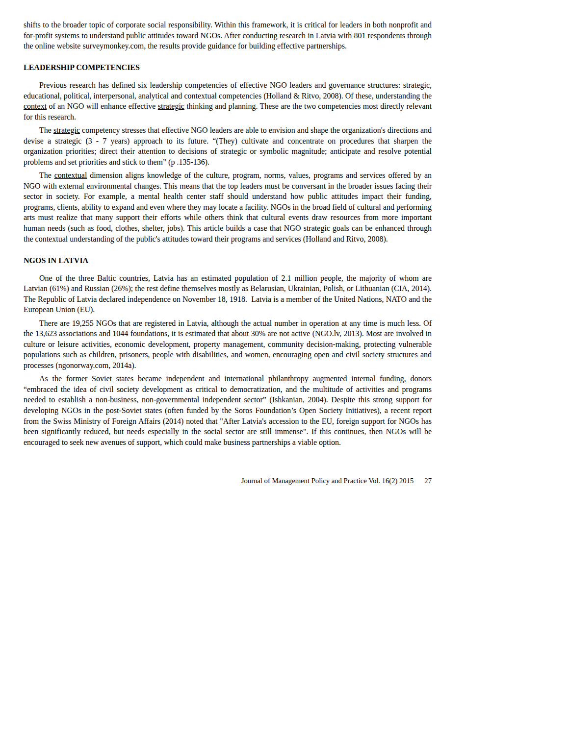shifts to the broader topic of corporate social responsibility. Within this framework, it is critical for leaders in both nonprofit and for-profit systems to understand public attitudes toward NGOs. After conducting research in Latvia with 801 respondents through the online website surveymonkey.com, the results provide guidance for building effective partnerships.
Leadership Competencies
Previous research has defined six leadership competencies of effective NGO leaders and governance structures: strategic, educational, political, interpersonal, analytical and contextual competencies (Holland & Ritvo, 2008). Of these, understanding the context of an NGO will enhance effective strategic thinking and planning. These are the two competencies most directly relevant for this research.
The strategic competency stresses that effective NGO leaders are able to envision and shape the organization's directions and devise a strategic (3 - 7 years) approach to its future. “(They) cultivate and concentrate on procedures that sharpen the organization priorities; direct their attention to decisions of strategic or symbolic magnitude; anticipate and resolve potential problems and set priorities and stick to them” (p .135-136).
The contextual dimension aligns knowledge of the culture, program, norms, values, programs and services offered by an NGO with external environmental changes. This means that the top leaders must be conversant in the broader issues facing their sector in society. For example, a mental health center staff should understand how public attitudes impact their funding, programs, clients, ability to expand and even where they may locate a facility. NGOs in the broad field of cultural and performing arts must realize that many support their efforts while others think that cultural events draw resources from more important human needs (such as food, clothes, shelter, jobs). This article builds a case that NGO strategic goals can be enhanced through the contextual understanding of the public's attitudes toward their programs and services (Holland and Ritvo, 2008).
NGOs in Latvia
One of the three Baltic countries, Latvia has an estimated population of 2.1 million people, the majority of whom are Latvian (61%) and Russian (26%); the rest define themselves mostly as Belarusian, Ukrainian, Polish, or Lithuanian (CIA, 2014). The Republic of Latvia declared independence on November 18, 1918. Latvia is a member of the United Nations, NATO and the European Union (EU).
There are 19,255 NGOs that are registered in Latvia, although the actual number in operation at any time is much less. Of the 13,623 associations and 1044 foundations, it is estimated that about 30% are not active (NGO.lv, 2013). Most are involved in culture or leisure activities, economic development, property management, community decision-making, protecting vulnerable populations such as children, prisoners, people with disabilities, and women, encouraging open and civil society structures and processes (ngonorway.com, 2014a).
As the former Soviet states became independent and international philanthropy augmented internal funding, donors “embraced the idea of civil society development as critical to democratization, and the multitude of activities and programs needed to establish a non-business, non-governmental independent sector” (Ishkanian, 2004). Despite this strong support for developing NGOs in the post-Soviet states (often funded by the Soros Foundation’s Open Society Initiatives), a recent report from the Swiss Ministry of Foreign Affairs (2014) noted that "After Latvia's accession to the EU, foreign support for NGOs has been significantly reduced, but needs especially in the social sector are still immense". If this continues, then NGOs will be encouraged to seek new avenues of support, which could make business partnerships a viable option.
Journal of Management Policy and Practice Vol. 16(2) 201527